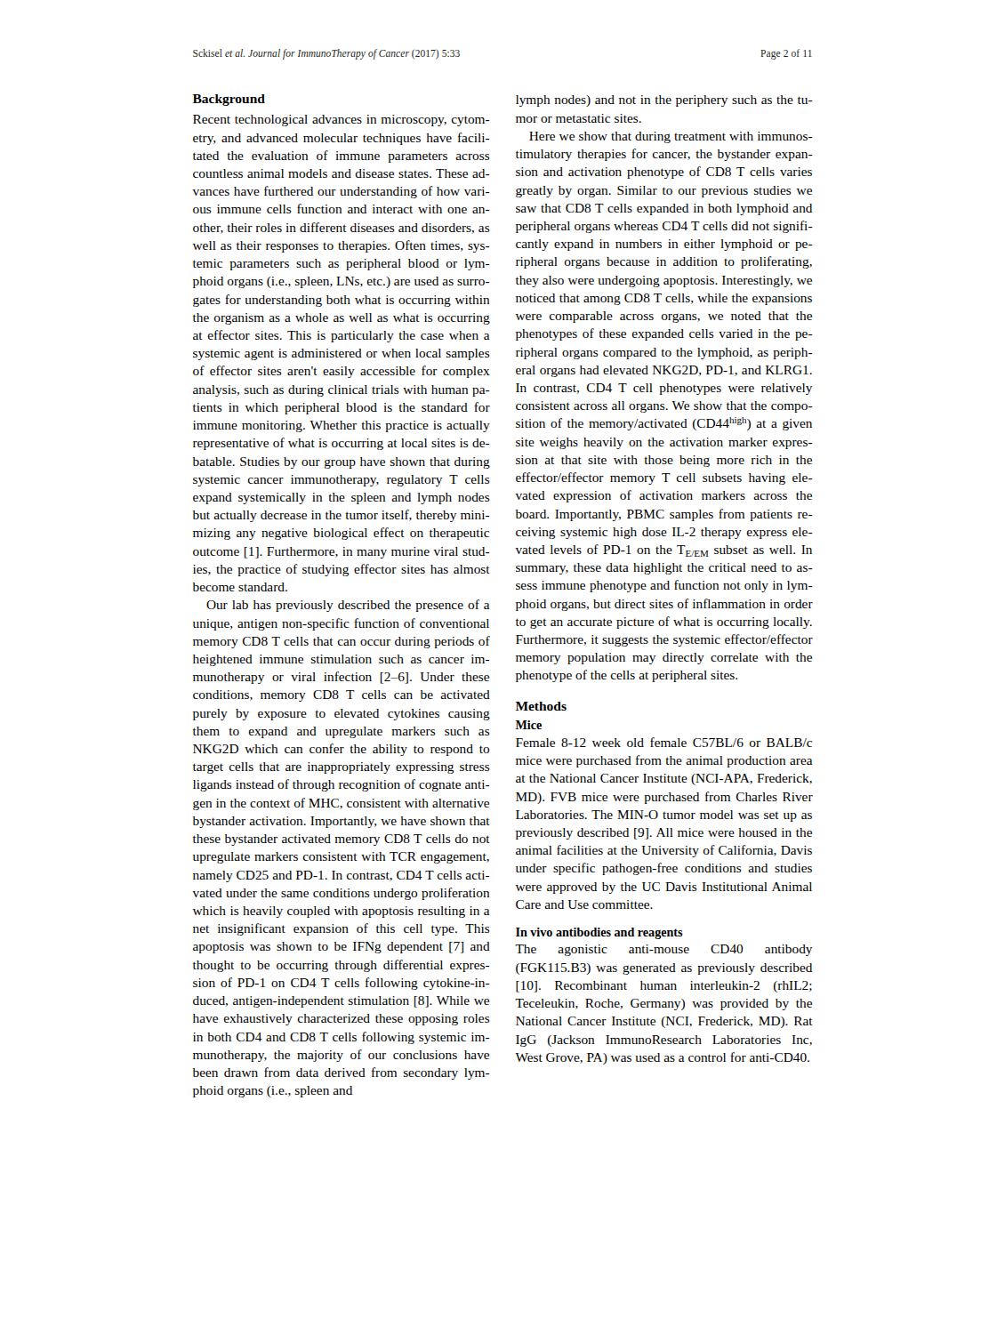Sckisel et al. Journal for ImmunoTherapy of Cancer (2017) 5:33
Page 2 of 11
Background
Recent technological advances in microscopy, cytometry, and advanced molecular techniques have facilitated the evaluation of immune parameters across countless animal models and disease states. These advances have furthered our understanding of how various immune cells function and interact with one another, their roles in different diseases and disorders, as well as their responses to therapies. Often times, systemic parameters such as peripheral blood or lymphoid organs (i.e., spleen, LNs, etc.) are used as surrogates for understanding both what is occurring within the organism as a whole as well as what is occurring at effector sites. This is particularly the case when a systemic agent is administered or when local samples of effector sites aren't easily accessible for complex analysis, such as during clinical trials with human patients in which peripheral blood is the standard for immune monitoring. Whether this practice is actually representative of what is occurring at local sites is debatable. Studies by our group have shown that during systemic cancer immunotherapy, regulatory T cells expand systemically in the spleen and lymph nodes but actually decrease in the tumor itself, thereby minimizing any negative biological effect on therapeutic outcome [1]. Furthermore, in many murine viral studies, the practice of studying effector sites has almost become standard.
Our lab has previously described the presence of a unique, antigen non-specific function of conventional memory CD8 T cells that can occur during periods of heightened immune stimulation such as cancer immunotherapy or viral infection [2–6]. Under these conditions, memory CD8 T cells can be activated purely by exposure to elevated cytokines causing them to expand and upregulate markers such as NKG2D which can confer the ability to respond to target cells that are inappropriately expressing stress ligands instead of through recognition of cognate antigen in the context of MHC, consistent with alternative bystander activation. Importantly, we have shown that these bystander activated memory CD8 T cells do not upregulate markers consistent with TCR engagement, namely CD25 and PD-1. In contrast, CD4 T cells activated under the same conditions undergo proliferation which is heavily coupled with apoptosis resulting in a net insignificant expansion of this cell type. This apoptosis was shown to be IFNg dependent [7] and thought to be occurring through differential expression of PD-1 on CD4 T cells following cytokine-induced, antigen-independent stimulation [8]. While we have exhaustively characterized these opposing roles in both CD4 and CD8 T cells following systemic immunotherapy, the majority of our conclusions have been drawn from data derived from secondary lymphoid organs (i.e., spleen and
lymph nodes) and not in the periphery such as the tumor or metastatic sites.
Here we show that during treatment with immunostimulatory therapies for cancer, the bystander expansion and activation phenotype of CD8 T cells varies greatly by organ. Similar to our previous studies we saw that CD8 T cells expanded in both lymphoid and peripheral organs whereas CD4 T cells did not significantly expand in numbers in either lymphoid or peripheral organs because in addition to proliferating, they also were undergoing apoptosis. Interestingly, we noticed that among CD8 T cells, while the expansions were comparable across organs, we noted that the phenotypes of these expanded cells varied in the peripheral organs compared to the lymphoid, as peripheral organs had elevated NKG2D, PD-1, and KLRG1. In contrast, CD4 T cell phenotypes were relatively consistent across all organs. We show that the composition of the memory/activated (CD44high) at a given site weighs heavily on the activation marker expression at that site with those being more rich in the effector/effector memory T cell subsets having elevated expression of activation markers across the board. Importantly, PBMC samples from patients receiving systemic high dose IL-2 therapy express elevated levels of PD-1 on the TE/EM subset as well. In summary, these data highlight the critical need to assess immune phenotype and function not only in lymphoid organs, but direct sites of inflammation in order to get an accurate picture of what is occurring locally. Furthermore, it suggests the systemic effector/effector memory population may directly correlate with the phenotype of the cells at peripheral sites.
Methods
Mice
Female 8-12 week old female C57BL/6 or BALB/c mice were purchased from the animal production area at the National Cancer Institute (NCI-APA, Frederick, MD). FVB mice were purchased from Charles River Laboratories. The MIN-O tumor model was set up as previously described [9]. All mice were housed in the animal facilities at the University of California, Davis under specific pathogen-free conditions and studies were approved by the UC Davis Institutional Animal Care and Use committee.
In vivo antibodies and reagents
The agonistic anti-mouse CD40 antibody (FGK115.B3) was generated as previously described [10]. Recombinant human interleukin-2 (rhIL2; Teceleukin, Roche, Germany) was provided by the National Cancer Institute (NCI, Frederick, MD). Rat IgG (Jackson ImmunoResearch Laboratories Inc, West Grove, PA) was used as a control for anti-CD40.